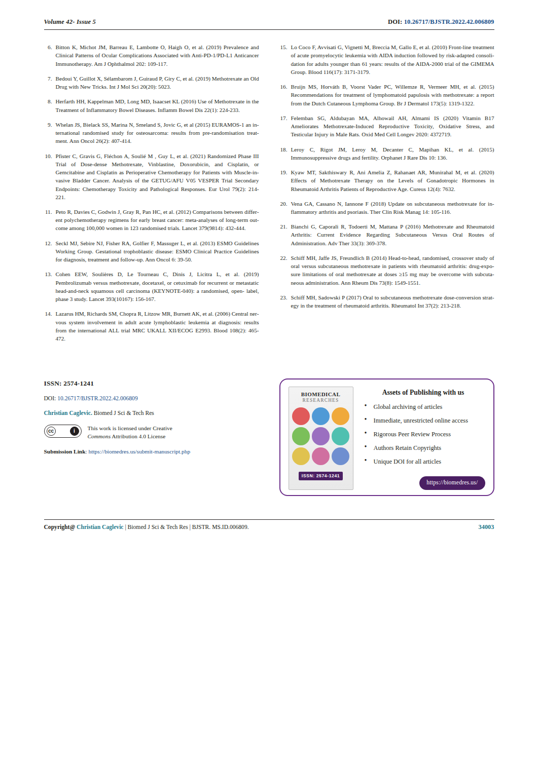Volume 42- Issue 5
DOI: 10.26717/BJSTR.2022.42.006809
6. Bitton K, Michot JM, Barreau E, Lambotte O, Haigh O, et al. (2019) Prevalence and Clinical Patterns of Ocular Complications Associated with Anti-PD-1/PD-L1 Anticancer Immunotherapy. Am J Ophthalmol 202: 109-117.
7. Bedoui Y, Guillot X, Sélambarom J, Guiraud P, Giry C, et al. (2019) Methotrexate an Old Drug with New Tricks. Int J Mol Sci 20(20): 5023.
8. Herfarth HH, Kappelman MD, Long MD, Isaacset KL (2016) Use of Methotrexate in the Treatment of Inflammatory Bowel Diseases. Inflamm Bowel Dis 22(1): 224-233.
9. Whelan JS, Bielack SS, Marina N, Smeland S, Jovic G, et al (2015) EURAMOS-1 an international randomised study for osteosarcoma: results from pre-randomisation treatment. Ann Oncol 26(2): 407-414.
10. Pfister C, Gravis G, Fléchon A, Soulié M , Guy L, et al. (2021) Randomized Phase III Trial of Dose-dense Methotrexate, Vinblastine, Doxorubicin, and Cisplatin, or Gemcitabine and Cisplatin as Perioperative Chemotherapy for Patients with Muscle-invasive Bladder Cancer. Analysis of the GETUG/AFU V05 VESPER Trial Secondary Endpoints: Chemotherapy Toxicity and Pathological Responses. Eur Urol 79(2): 214-221.
11. Peto R, Davies C, Godwin J, Gray R, Pan HC, et al. (2012) Comparisons between different polychemotherapy regimens for early breast cancer: meta-analyses of long-term outcome among 100,000 women in 123 randomised trials. Lancet 379(9814): 432-444.
12. Seckl MJ, Sebire NJ, Fisher RA, Golfier F, Massuger L, et al. (2013) ESMO Guidelines Working Group. Gestational trophoblastic disease: ESMO Clinical Practice Guidelines for diagnosis, treatment and follow-up. Ann Oncol 6: 39-50.
13. Cohen EEW, Soulières D, Le Tourneau C, Dinis J, Licitra L, et al. (2019) Pembrolizumab versus methotrexate, docetaxel, or cetuximab for recurrent or metastatic head-and-neck squamous cell carcinoma (KEYNOTE-040): a randomised, open- label, phase 3 study. Lancet 393(10167): 156-167.
14. Lazarus HM, Richards SM, Chopra R, Litzow MR, Burnett AK, et al. (2006) Central nervous system involvement in adult acute lymphoblastic leukemia at diagnosis: results from the international ALL trial MRC UKALL XII/ECOG E2993. Blood 108(2): 465-472.
15. Lo Coco F, Avvisati G, Vignetti M, Breccia M, Gallo E, et al. (2010) Front-line treatment of acute promyelocytic leukemia with AIDA induction followed by risk-adapted consolidation for adults younger than 61 years: results of the AIDA-2000 trial of the GIMEMA Group. Blood 116(17): 3171-3179.
16. Bruijn MS, Horváth B, Voorst Vader PC, Willemze R, Vermeer MH, et al. (2015) Recommendations for treatment of lymphomatoid papulosis with methotrexate: a report from the Dutch Cutaneous Lymphoma Group. Br J Dermatol 173(5): 1319-1322.
17. Felemban SG, Aldubayan MA, Alhowail AH, Almami IS (2020) Vitamin B17 Ameliorates Methotrexate-Induced Reproductive Toxicity, Oxidative Stress, and Testicular Injury in Male Rats. Oxid Med Cell Longev 2020: 4372719.
18. Leroy C, Rigot JM, Leroy M, Decanter C, Mapihan KL, et al. (2015) Immunosuppressive drugs and fertility. Orphanet J Rare Dis 10: 136.
19. Kyaw MT, Sakthiswary R, Ani Amelia Z, Rahanaet AR, Munirahal M, et al. (2020) Effects of Methotrexate Therapy on the Levels of Gonadotropic Hormones in Rheumatoid Arthritis Patients of Reproductive Age. Cureus 12(4): 7632.
20. Vena GA, Cassano N, Iannone F (2018) Update on subcutaneous methotrexate for inflammatory arthritis and psoriasis. Ther Clin Risk Manag 14: 105-116.
21. Bianchi G, Caporali R, Todoerti M, Mattana P (2016) Methotrexate and Rheumatoid Arthritis: Current Evidence Regarding Subcutaneous Versus Oral Routes of Administration. Adv Ther 33(3): 369-378.
22. Schiff MH, Jaffe JS, Freundlich B (2014) Head-to-head, randomised, crossover study of oral versus subcutaneous methotrexate in patients with rheumatoid arthritis: drug-exposure limitations of oral methotrexate at doses ≥15 mg may be overcome with subcutaneous administration. Ann Rheum Dis 73(8): 1549-1551.
23. Schiff MH, Sadowski P (2017) Oral to subcutaneous methotrexate dose-conversion strategy in the treatment of rheumatoid arthritis. Rheumatol Int 37(2): 213-218.
ISSN: 2574-1241
DOI: 10.26717/BJSTR.2022.42.006809
Christian Caglevic. Biomed J Sci & Tech Res
cc i
This work is licensed under Creative
Commons Attribution 4.0 License
Submission Link: https://biomedres.us/submit-manuscript.php
BIOMEDICAL
RESEARCHES
ISSN: 2574-1241
Assets of Publishing with us
Global archiving of articles
Immediate, unrestricted online access
Rigorous Peer Review Process
Authors Retain Copyrights
Unique DOI for all articles
https://biomedres.us/
Copyright@ Christian Caglevic | Biomed J Sci & Tech Res | BJSTR. MS.ID.006809.
34003